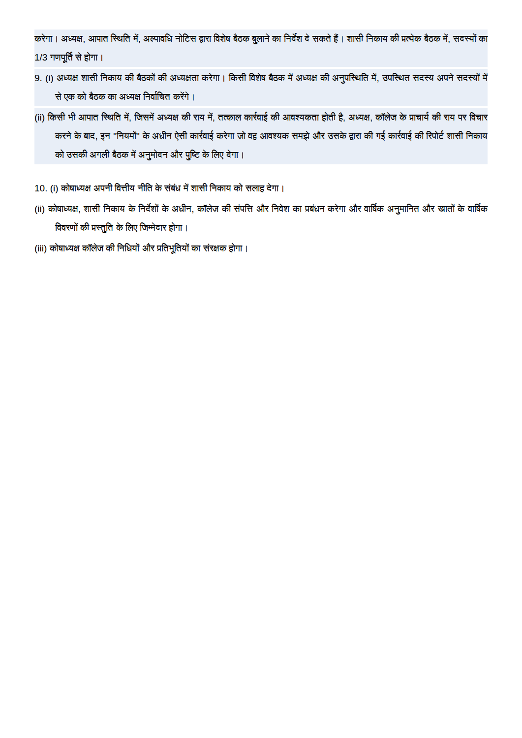करेगा। अध्यक्ष, आपात स्थिति में, अल्पावधि नोटिस द्वारा विशेष बैठक बुलाने का निर्देश दे सकते हैं। शासी निकाय की प्रत्येक बैठक में, सदस्यों का 1/3 गणपूर्ति से होगा।
9. (i) अध्यक्ष शासी निकाय की बैठकों की अध्यक्षता करेगा। किसी विशेष बैठक में अध्यक्ष की अनुपस्थिति में, उपस्थित सदस्य अपने सदस्यों में से एक को बैठक का अध्यक्ष निर्वाचित करेंगे।
(ii) किसी भी आपात स्थिति में, जिसमें अध्यक्ष की राय में, तत्काल कार्रवाई की आवश्यकता होती है, अध्यक्ष, कॉलेज के प्राचार्य की राय पर विचार करने के बाद, इन "नियमों" के अधीन ऐसी कार्रवाई करेगा जो वह आवश्यक समझे और उसके द्वारा की गई कार्रवाई की रिपोर्ट शासी निकाय को उसकी अगली बैठक में अनुमोदन और पुष्टि के लिए देगा।
10. (i) कोषाध्यक्ष अपनी वित्तीय नीति के संबंध में शासी निकाय को सलाह देगा।
(ii) कोषाध्यक्ष, शासी निकाय के निर्देशों के अधीन, कॉलेज की संपत्ति और निवेश का प्रबंधन करेगा और वार्षिक अनुमानित और खातों के वार्षिक विवरणों की प्रस्तुति के लिए जिम्मेदार होगा।
(iii) कोषाध्यक्ष कॉलेज की निधियों और प्रतिभूतियों का संरक्षक होगा।